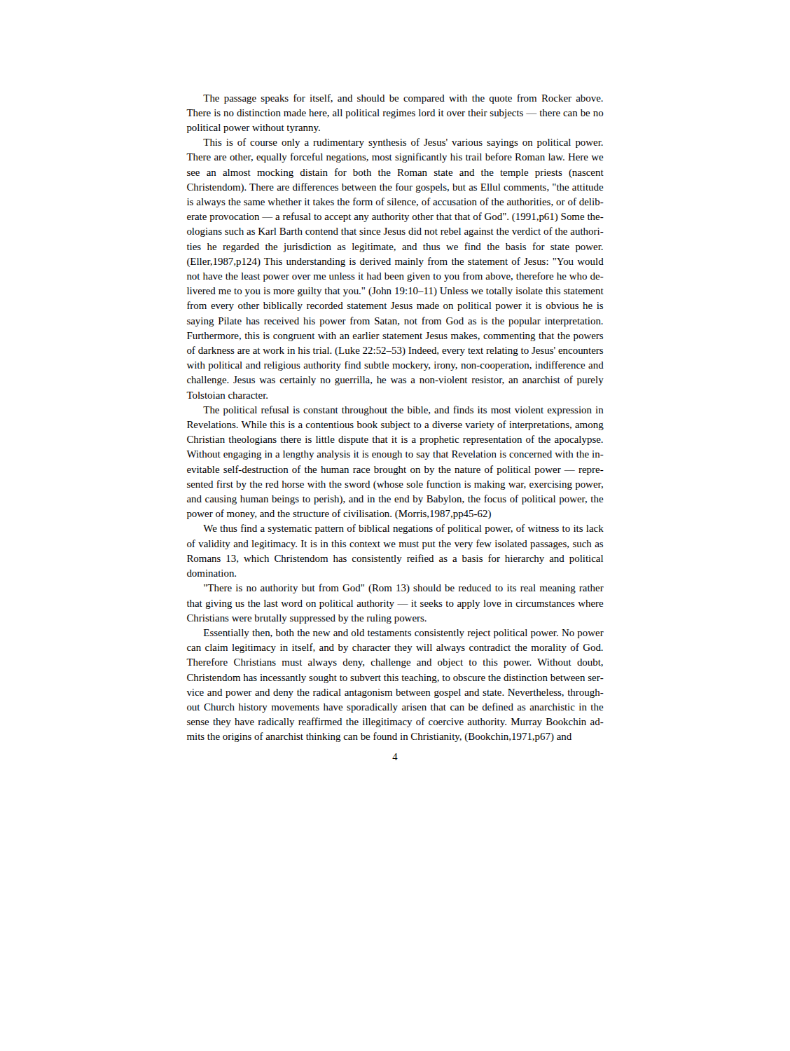The passage speaks for itself, and should be compared with the quote from Rocker above. There is no distinction made here, all political regimes lord it over their subjects — there can be no political power without tyranny.
This is of course only a rudimentary synthesis of Jesus' various sayings on political power. There are other, equally forceful negations, most significantly his trail before Roman law. Here we see an almost mocking distain for both the Roman state and the temple priests (nascent Christendom). There are differences between the four gospels, but as Ellul comments, "the attitude is always the same whether it takes the form of silence, of accusation of the authorities, or of deliberate provocation — a refusal to accept any authority other that that of God". (1991,p61) Some theologians such as Karl Barth contend that since Jesus did not rebel against the verdict of the authorities he regarded the jurisdiction as legitimate, and thus we find the basis for state power. (Eller,1987,p124) This understanding is derived mainly from the statement of Jesus: "You would not have the least power over me unless it had been given to you from above, therefore he who delivered me to you is more guilty that you." (John 19:10–11) Unless we totally isolate this statement from every other biblically recorded statement Jesus made on political power it is obvious he is saying Pilate has received his power from Satan, not from God as is the popular interpretation. Furthermore, this is congruent with an earlier statement Jesus makes, commenting that the powers of darkness are at work in his trial. (Luke 22:52–53) Indeed, every text relating to Jesus' encounters with political and religious authority find subtle mockery, irony, non-cooperation, indifference and challenge. Jesus was certainly no guerrilla, he was a non-violent resistor, an anarchist of purely Tolstoian character.
The political refusal is constant throughout the bible, and finds its most violent expression in Revelations. While this is a contentious book subject to a diverse variety of interpretations, among Christian theologians there is little dispute that it is a prophetic representation of the apocalypse. Without engaging in a lengthy analysis it is enough to say that Revelation is concerned with the inevitable self-destruction of the human race brought on by the nature of political power — represented first by the red horse with the sword (whose sole function is making war, exercising power, and causing human beings to perish), and in the end by Babylon, the focus of political power, the power of money, and the structure of civilisation. (Morris,1987,pp45-62)
We thus find a systematic pattern of biblical negations of political power, of witness to its lack of validity and legitimacy. It is in this context we must put the very few isolated passages, such as Romans 13, which Christendom has consistently reified as a basis for hierarchy and political domination.
"There is no authority but from God" (Rom 13) should be reduced to its real meaning rather that giving us the last word on political authority — it seeks to apply love in circumstances where Christians were brutally suppressed by the ruling powers.
Essentially then, both the new and old testaments consistently reject political power. No power can claim legitimacy in itself, and by character they will always contradict the morality of God. Therefore Christians must always deny, challenge and object to this power. Without doubt, Christendom has incessantly sought to subvert this teaching, to obscure the distinction between service and power and deny the radical antagonism between gospel and state. Nevertheless, throughout Church history movements have sporadically arisen that can be defined as anarchistic in the sense they have radically reaffirmed the illegitimacy of coercive authority. Murray Bookchin admits the origins of anarchist thinking can be found in Christianity, (Bookchin,1971,p67) and
4